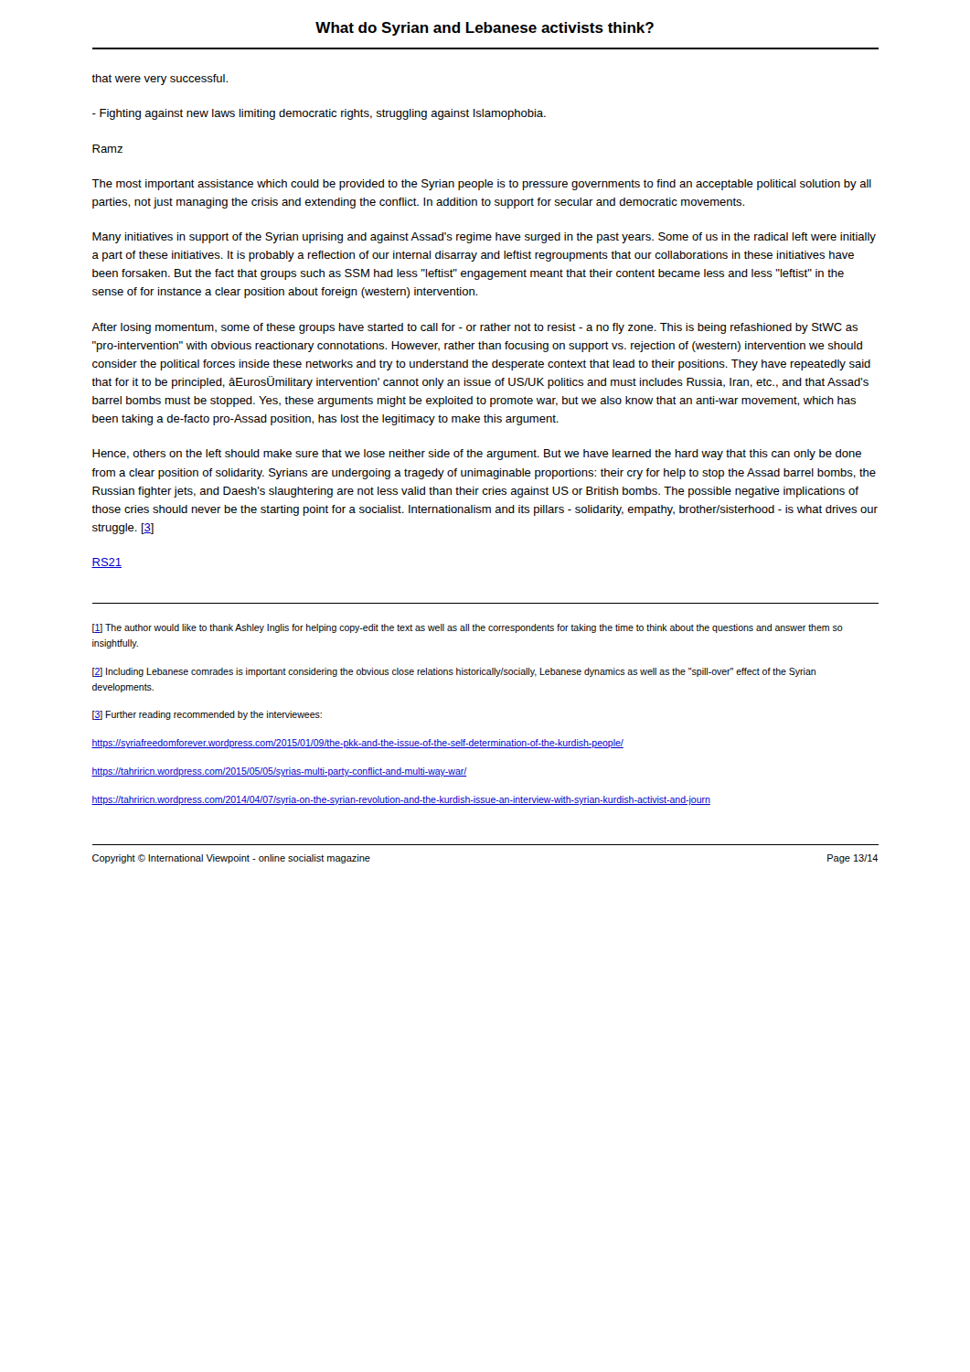What do Syrian and Lebanese activists think?
that were very successful.
- Fighting against new laws limiting democratic rights, struggling against Islamophobia.
Ramz
The most important assistance which could be provided to the Syrian people is to pressure governments to find an acceptable political solution by all parties, not just managing the crisis and extending the conflict. In addition to support for secular and democratic movements.
Many initiatives in support of the Syrian uprising and against Assad's regime have surged in the past years. Some of us in the radical left were initially a part of these initiatives. It is probably a reflection of our internal disarray and leftist regroupments that our collaborations in these initiatives have been forsaken. But the fact that groups such as SSM had less "leftist" engagement meant that their content became less and less "leftist" in the sense of for instance a clear position about foreign (western) intervention.
After losing momentum, some of these groups have started to call for - or rather not to resist - a no fly zone. This is being refashioned by StWC as "pro-intervention" with obvious reactionary connotations. However, rather than focusing on support vs. rejection of (western) intervention we should consider the political forces inside these networks and try to understand the desperate context that lead to their positions. They have repeatedly said that for it to be principled, âEurosÜmilitary intervention' cannot only an issue of US/UK politics and must includes Russia, Iran, etc., and that Assad's barrel bombs must be stopped. Yes, these arguments might be exploited to promote war, but we also know that an anti-war movement, which has been taking a de-facto pro-Assad position, has lost the legitimacy to make this argument.
Hence, others on the left should make sure that we lose neither side of the argument. But we have learned the hard way that this can only be done from a clear position of solidarity. Syrians are undergoing a tragedy of unimaginable proportions: their cry for help to stop the Assad barrel bombs, the Russian fighter jets, and Daesh's slaughtering are not less valid than their cries against US or British bombs. The possible negative implications of those cries should never be the starting point for a socialist. Internationalism and its pillars - solidarity, empathy, brother/sisterhood - is what drives our struggle. [3]
RS21
[1] The author would like to thank Ashley Inglis for helping copy-edit the text as well as all the correspondents for taking the time to think about the questions and answer them so insightfully.
[2] Including Lebanese comrades is important considering the obvious close relations historically/socially, Lebanese dynamics as well as the "spill-over" effect of the Syrian developments.
[3] Further reading recommended by the interviewees:
https://syriafreedomforever.wordpress.com/2015/01/09/the-pkk-and-the-issue-of-the-self-determination-of-the-kurdish-people/
https://tahriricn.wordpress.com/2015/05/05/syrias-multi-party-conflict-and-multi-way-war/
https://tahriricn.wordpress.com/2014/04/07/syria-on-the-syrian-revolution-and-the-kurdish-issue-an-interview-with-syrian-kurdish-activist-and-journ
Copyright © International Viewpoint - online socialist magazine Page 13/14